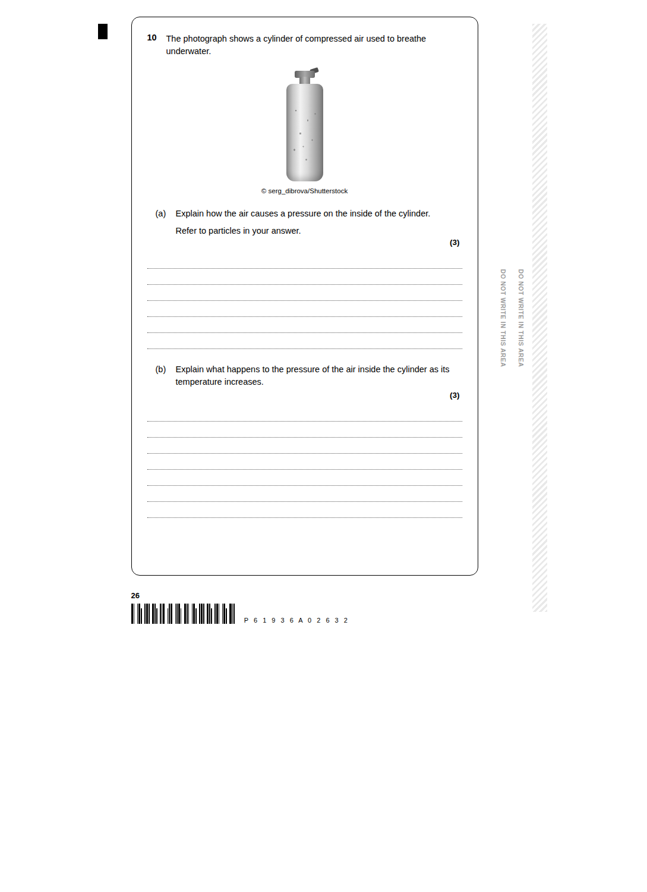DO NOT WRITE IN THIS AREA
DO NOT WRITE IN THIS AREA
10
The photograph shows a cylinder of compressed air used to breathe underwater.
© serg_dibrova/Shutterstock
(a)
Explain how the air causes a pressure on the inside of the cylinder.
Refer to particles in your answer.
(3)
(b)
Explain what happens to the pressure of the air inside the cylinder as its temperature increases.
(3)
26
P 6 1 9 3 6 A 0 2 6 3 2